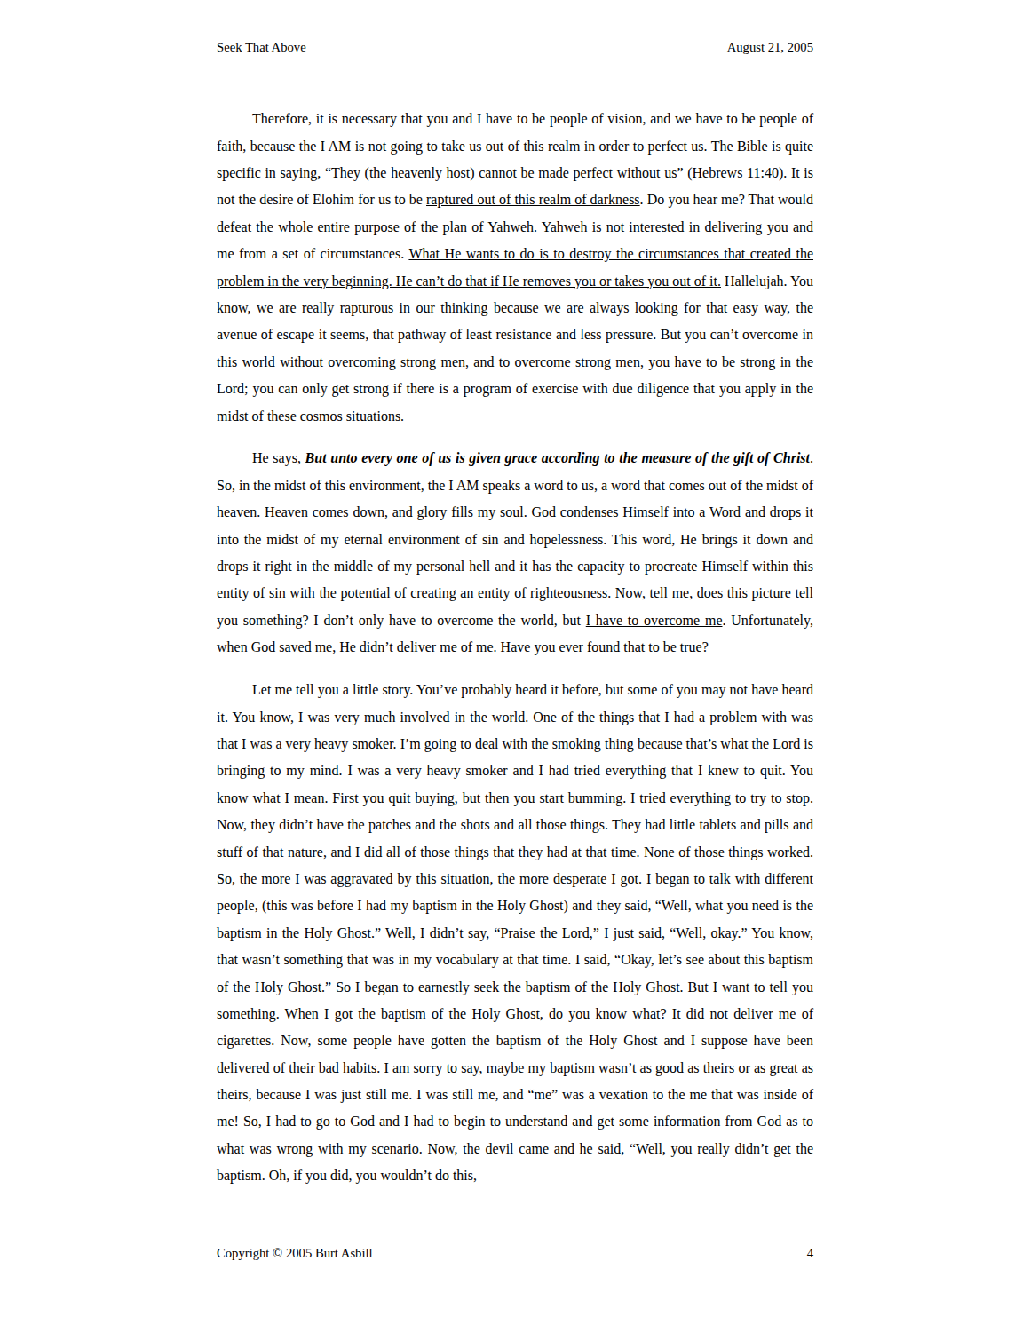Seek That Above August 21, 2005
Therefore, it is necessary that you and I have to be people of vision, and we have to be people of faith, because the I AM is not going to take us out of this realm in order to perfect us. The Bible is quite specific in saying, “They (the heavenly host) cannot be made perfect without us” (Hebrews 11:40). It is not the desire of Elohim for us to be raptured out of this realm of darkness. Do you hear me? That would defeat the whole entire purpose of the plan of Yahweh. Yahweh is not interested in delivering you and me from a set of circumstances. What He wants to do is to destroy the circumstances that created the problem in the very beginning. He can’t do that if He removes you or takes you out of it. Hallelujah. You know, we are really rapturous in our thinking because we are always looking for that easy way, the avenue of escape it seems, that pathway of least resistance and less pressure. But you can’t overcome in this world without overcoming strong men, and to overcome strong men, you have to be strong in the Lord; you can only get strong if there is a program of exercise with due diligence that you apply in the midst of these cosmos situations.
He says, But unto every one of us is given grace according to the measure of the gift of Christ. So, in the midst of this environment, the I AM speaks a word to us, a word that comes out of the midst of heaven. Heaven comes down, and glory fills my soul. God condenses Himself into a Word and drops it into the midst of my eternal environment of sin and hopelessness. This word, He brings it down and drops it right in the middle of my personal hell and it has the capacity to procreate Himself within this entity of sin with the potential of creating an entity of righteousness. Now, tell me, does this picture tell you something? I don’t only have to overcome the world, but I have to overcome me. Unfortunately, when God saved me, He didn’t deliver me of me. Have you ever found that to be true?
Let me tell you a little story. You’ve probably heard it before, but some of you may not have heard it. You know, I was very much involved in the world. One of the things that I had a problem with was that I was a very heavy smoker. I’m going to deal with the smoking thing because that’s what the Lord is bringing to my mind. I was a very heavy smoker and I had tried everything that I knew to quit. You know what I mean. First you quit buying, but then you start bumming. I tried everything to try to stop. Now, they didn’t have the patches and the shots and all those things. They had little tablets and pills and stuff of that nature, and I did all of those things that they had at that time. None of those things worked. So, the more I was aggravated by this situation, the more desperate I got. I began to talk with different people, (this was before I had my baptism in the Holy Ghost) and they said, “Well, what you need is the baptism in the Holy Ghost.” Well, I didn’t say, “Praise the Lord,” I just said, “Well, okay.” You know, that wasn’t something that was in my vocabulary at that time. I said, “Okay, let’s see about this baptism of the Holy Ghost.” So I began to earnestly seek the baptism of the Holy Ghost. But I want to tell you something. When I got the baptism of the Holy Ghost, do you know what? It did not deliver me of cigarettes. Now, some people have gotten the baptism of the Holy Ghost and I suppose have been delivered of their bad habits. I am sorry to say, maybe my baptism wasn’t as good as theirs or as great as theirs, because I was just still me. I was still me, and “me” was a vexation to the me that was inside of me! So, I had to go to God and I had to begin to understand and get some information from God as to what was wrong with my scenario. Now, the devil came and he said, “Well, you really didn’t get the baptism. Oh, if you did, you wouldn’t do this,
Copyright © 2005 Burt Asbill 4